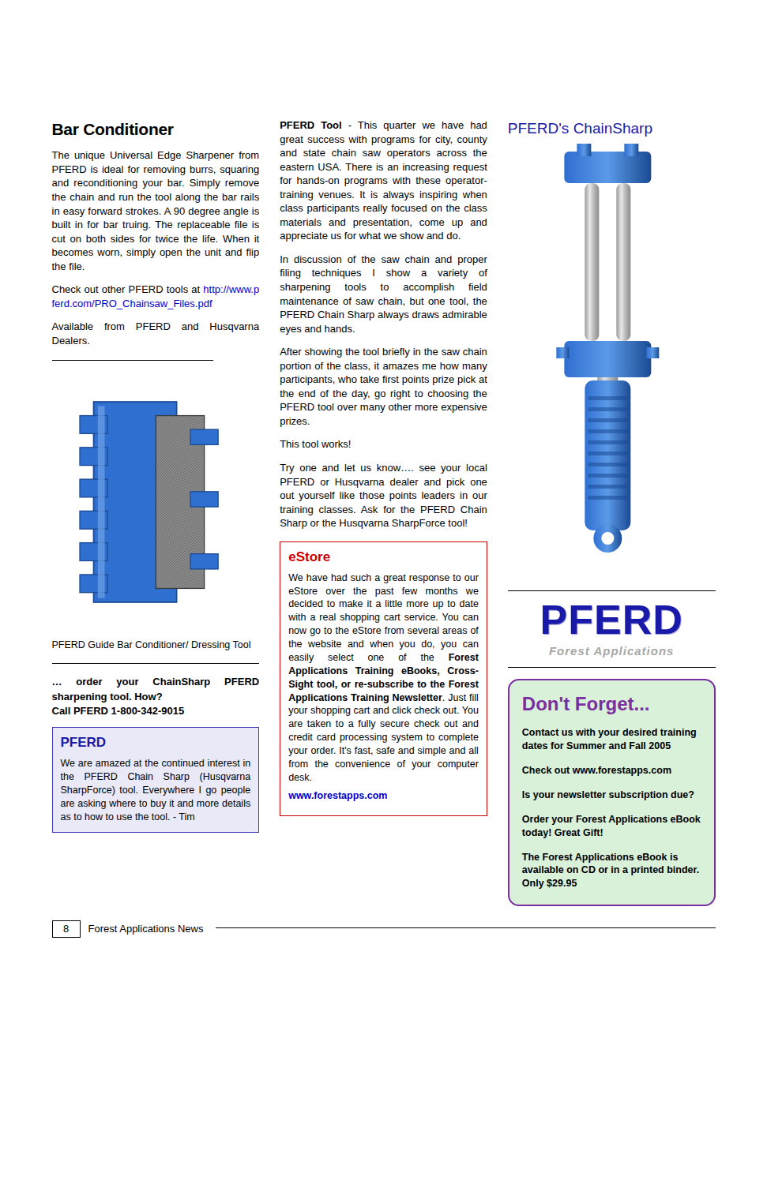Bar Conditioner
The unique Universal Edge Sharpener from PFERD is ideal for removing burrs, squaring and reconditioning your bar. Simply remove the chain and run the tool along the bar rails in easy forward strokes. A 90 degree angle is built in for bar truing. The replaceable file is cut on both sides for twice the life. When it becomes worn, simply open the unit and flip the file.
Check out other PFERD tools at http://www.pferd.com/PRO_Chainsaw_Files.pdf
Available from PFERD and Husqvarna Dealers.
PFERD Guide Bar Conditioner/ Dressing Tool
… order your ChainSharp PFERD sharpening tool. How?
Call PFERD 1-800-342-9015
PFERD
We are amazed at the continued interest in the PFERD Chain Sharp (Husqvarna SharpForce) tool. Everywhere I go people are asking where to buy it and more details as to how to use the tool. - Tim
PFERD Tool - This quarter we have had great success with programs for city, county and state chain saw operators across the eastern USA. There is an increasing request for hands-on programs with these operator-training venues. It is always inspiring when class participants really focused on the class materials and presentation, come up and appreciate us for what we show and do.
In discussion of the saw chain and proper filing techniques I show a variety of sharpening tools to accomplish field maintenance of saw chain, but one tool, the PFERD Chain Sharp always draws admirable eyes and hands.
After showing the tool briefly in the saw chain portion of the class, it amazes me how many participants, who take first points prize pick at the end of the day, go right to choosing the PFERD tool over many other more expensive prizes.
This tool works!
Try one and let us know…. see your local PFERD or Husqvarna dealer and pick one out yourself like those points leaders in our training classes. Ask for the PFERD Chain Sharp or the Husqvarna SharpForce tool!
eStore
We have had such a great response to our eStore over the past few months we decided to make it a little more up to date with a real shopping cart service. You can now go to the eStore from several areas of the website and when you do, you can easily select one of the Forest Applications Training eBooks, Cross-Sight tool, or re-subscribe to the Forest Applications Training Newsletter. Just fill your shopping cart and click check out. You are taken to a fully secure check out and credit card processing system to complete your order. It's fast, safe and simple and all from the convenience of your computer desk.
www.forestapps.com
PFERD's ChainSharp
PFERD
Forest Applications
Don't Forget...
Contact us with your desired training dates for Summer and Fall 2005
Check out www.forestapps.com
Is your newsletter subscription due?
Order your Forest Applications eBook today! Great Gift!
The Forest Applications eBook is available on CD or in a printed binder. Only $29.95
8
Forest Applications News